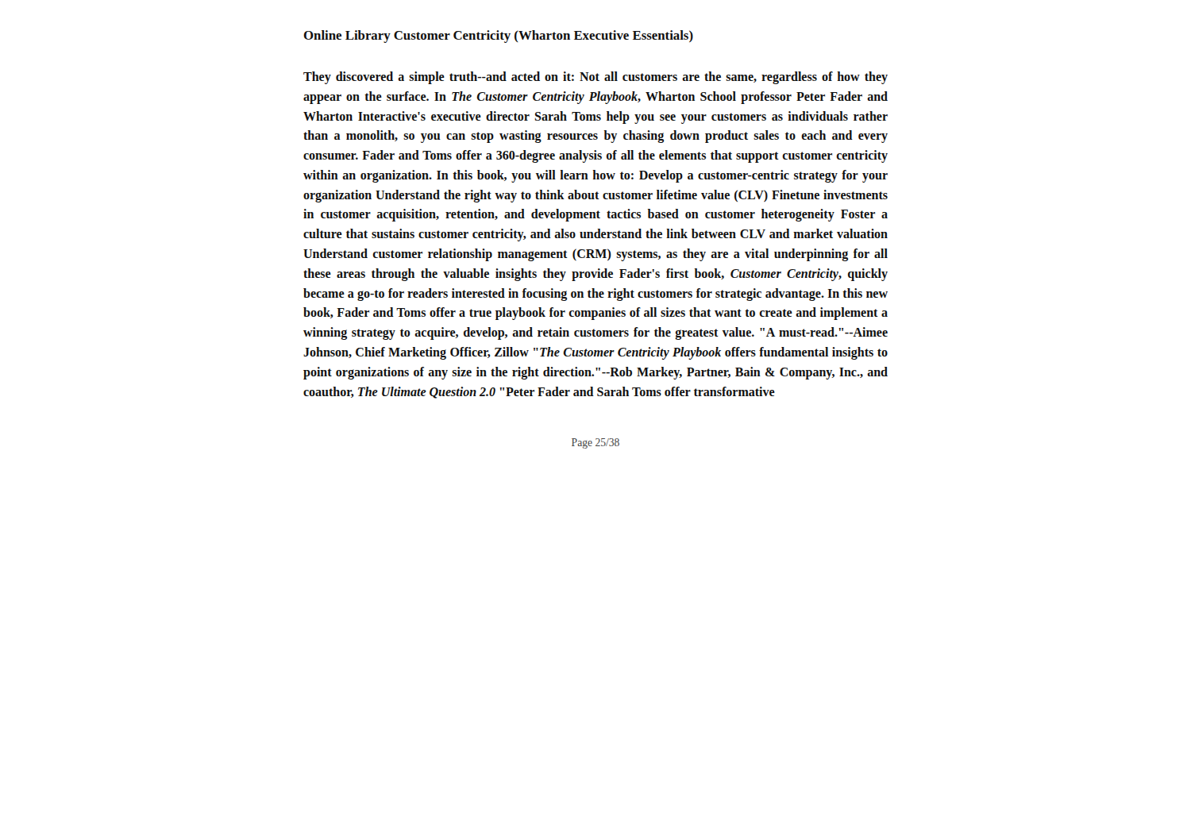Online Library Customer Centricity (Wharton Executive Essentials)
They discovered a simple truth--and acted on it: Not all customers are the same, regardless of how they appear on the surface. In The Customer Centricity Playbook, Wharton School professor Peter Fader and Wharton Interactive's executive director Sarah Toms help you see your customers as individuals rather than a monolith, so you can stop wasting resources by chasing down product sales to each and every consumer. Fader and Toms offer a 360-degree analysis of all the elements that support customer centricity within an organization. In this book, you will learn how to: Develop a customer-centric strategy for your organization Understand the right way to think about customer lifetime value (CLV) Finetune investments in customer acquisition, retention, and development tactics based on customer heterogeneity Foster a culture that sustains customer centricity, and also understand the link between CLV and market valuation Understand customer relationship management (CRM) systems, as they are a vital underpinning for all these areas through the valuable insights they provide Fader's first book, Customer Centricity, quickly became a go-to for readers interested in focusing on the right customers for strategic advantage. In this new book, Fader and Toms offer a true playbook for companies of all sizes that want to create and implement a winning strategy to acquire, develop, and retain customers for the greatest value. "A must-read."--Aimee Johnson, Chief Marketing Officer, Zillow "The Customer Centricity Playbook offers fundamental insights to point organizations of any size in the right direction."--Rob Markey, Partner, Bain & Company, Inc., and coauthor, The Ultimate Question 2.0 "Peter Fader and Sarah Toms offer transformative
Page 25/38